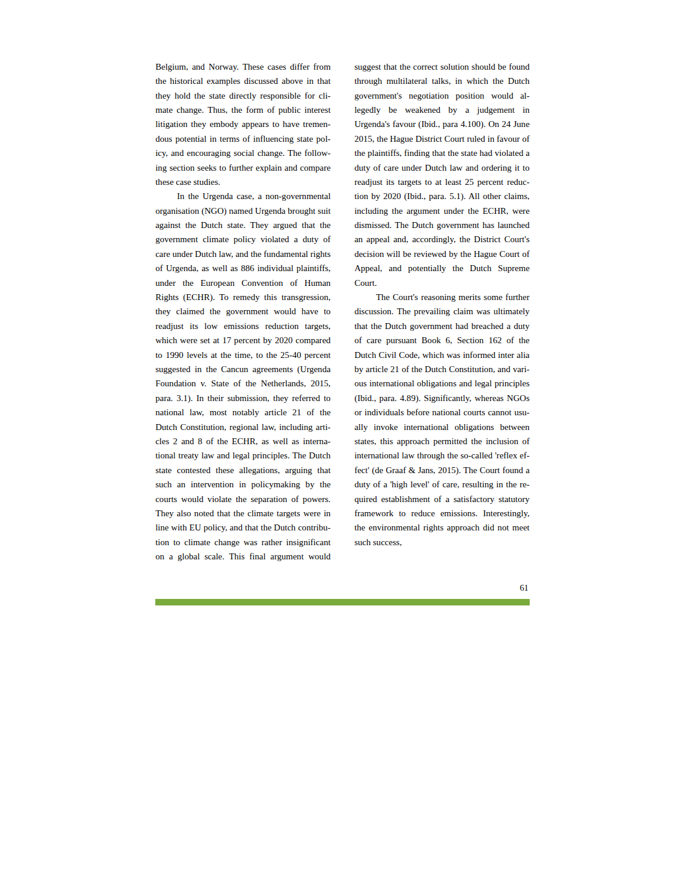Belgium, and Norway. These cases differ from the historical examples discussed above in that they hold the state directly responsible for climate change. Thus, the form of public interest litigation they embody appears to have tremendous potential in terms of influencing state policy, and encouraging social change. The following section seeks to further explain and compare these case studies.
In the Urgenda case, a non-governmental organisation (NGO) named Urgenda brought suit against the Dutch state. They argued that the government climate policy violated a duty of care under Dutch law, and the fundamental rights of Urgenda, as well as 886 individual plaintiffs, under the European Convention of Human Rights (ECHR). To remedy this transgression, they claimed the government would have to readjust its low emissions reduction targets, which were set at 17 percent by 2020 compared to 1990 levels at the time, to the 25-40 percent suggested in the Cancun agreements (Urgenda Foundation v. State of the Netherlands, 2015, para. 3.1). In their submission, they referred to national law, most notably article 21 of the Dutch Constitution, regional law, including articles 2 and 8 of the ECHR, as well as international treaty law and legal principles. The Dutch state contested these allegations, arguing that such an intervention in policymaking by the courts would violate the separation of powers. They also noted that the climate targets were in line with EU policy, and that the Dutch contribution to climate change was rather insignificant on a global scale. This final argument would suggest that the correct solution should be found through multilateral talks, in which the Dutch government's negotiation position would allegedly be weakened by a judgement in Urgenda's favour (Ibid., para 4.100). On 24 June 2015, the Hague District Court ruled in favour of the plaintiffs, finding that the state had violated a duty of care under Dutch law and ordering it to readjust its targets to at least 25 percent reduction by 2020 (Ibid., para. 5.1). All other claims, including the argument under the ECHR, were dismissed. The Dutch government has launched an appeal and, accordingly, the District Court's decision will be reviewed by the Hague Court of Appeal, and potentially the Dutch Supreme Court.
The Court's reasoning merits some further discussion. The prevailing claim was ultimately that the Dutch government had breached a duty of care pursuant Book 6, Section 162 of the Dutch Civil Code, which was informed inter alia by article 21 of the Dutch Constitution, and various international obligations and legal principles (Ibid., para. 4.89). Significantly, whereas NGOs or individuals before national courts cannot usually invoke international obligations between states, this approach permitted the inclusion of international law through the so-called 'reflex effect' (de Graaf & Jans, 2015). The Court found a duty of a 'high level' of care, resulting in the required establishment of a satisfactory statutory framework to reduce emissions. Interestingly, the environmental rights approach did not meet such success,
61